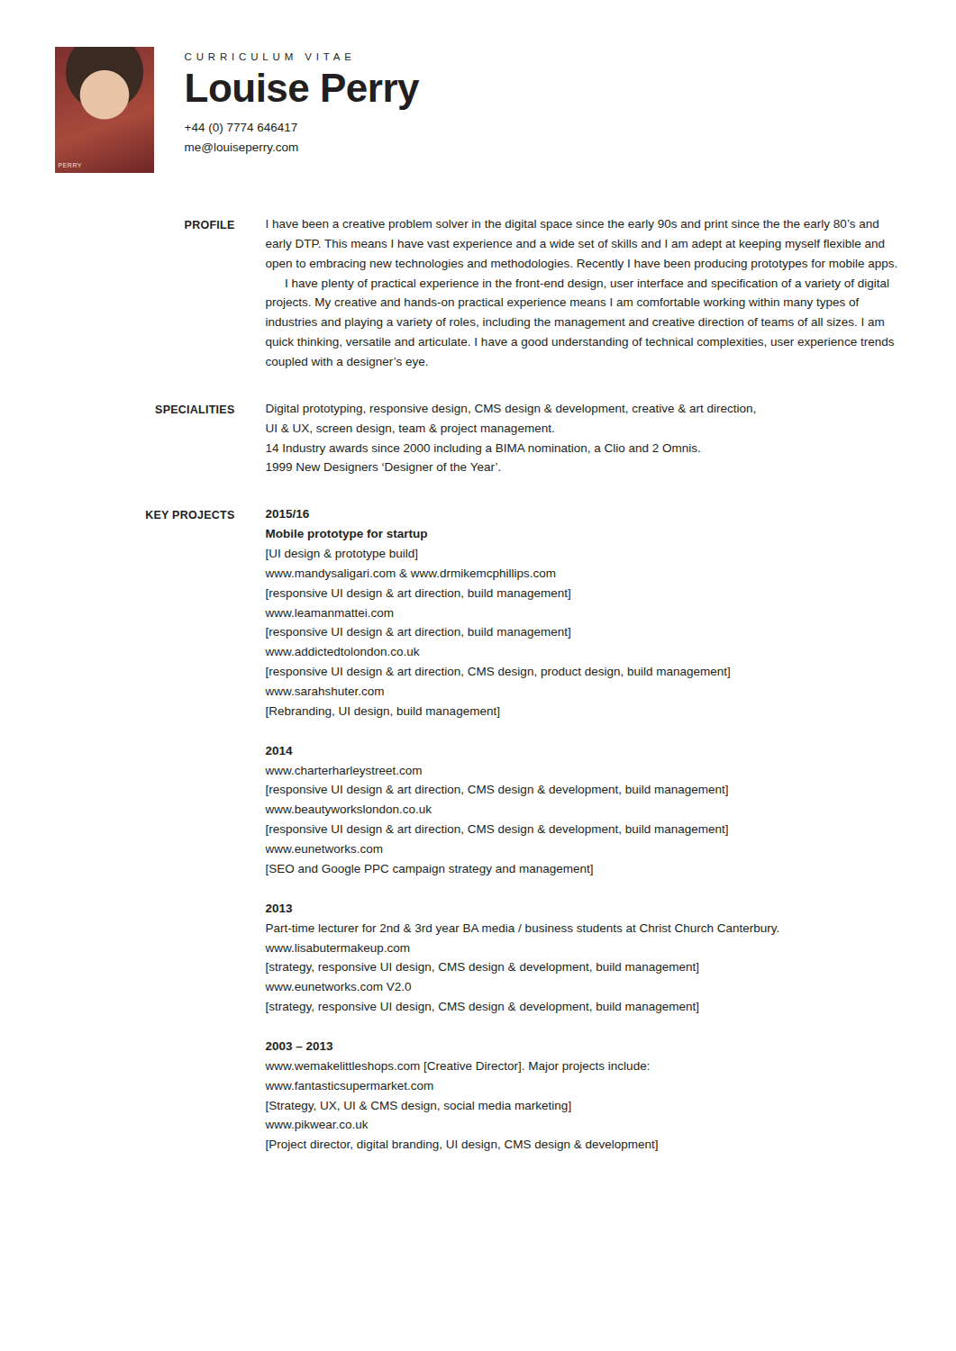PERRY
Curriculum Vitae
Louise Perry
+44 (0) 7774 646417 me@louiseperry.com
Profile
I have been a creative problem solver in the digital space since the early 90s and print since the the early 80’s and early DTP. This means I have vast experience and a wide set of skills and I am adept at keeping myself flexible and open to embracing new technologies and methodologies. Recently I have been producing prototypes for mobile apps.
I have plenty of practical experience in the front-end design, user interface and specification of a variety of digital projects. My creative and hands-on practical experience means I am comfortable working within many types of industries and playing a variety of roles, including the management and creative direction of teams of all sizes. I am quick thinking, versatile and articulate. I have a good understanding of technical complexities, user experience trends coupled with a designer’s eye.
Specialities
Digital prototyping, responsive design, CMS design & development, creative & art direction,
UI & UX, screen design, team & project management.
14 Industry awards since 2000 including a BIMA nomination, a Clio and 2 Omnis.
1999 New Designers ‘Designer of the Year’.
Key Projects
2015/16
Mobile prototype for startup
[UI design & prototype build]
www.mandysaligari.com & www.drmikemcphillips.com
[responsive UI design & art direction, build management]
www.leamanmattei.com
[responsive UI design & art direction, build management]
www.addictedtolondon.co.uk
[responsive UI design & art direction, CMS design, product design, build management]
www.sarahshuter.com
[Rebranding, UI design, build management]
2014
www.charterharleystreet.com
[responsive UI design & art direction, CMS design & development, build management]
www.beautyworkslondon.co.uk
[responsive UI design & art direction, CMS design & development, build management]
www.eunetworks.com
[SEO and Google PPC campaign strategy and management]
2013
Part-time lecturer for 2nd & 3rd year BA media / business students at Christ Church Canterbury.
www.lisabutermakeup.com
[strategy, responsive UI design, CMS design & development, build management]
www.eunetworks.com V2.0
[strategy, responsive UI design, CMS design & development, build management]
2003 – 2013
www.wemakelittleshops.com [Creative Director]. Major projects include:
www.fantasticsupermarket.com
[Strategy, UX, UI & CMS design, social media marketing]
www.pikwear.co.uk
[Project director, digital branding, UI design, CMS design & development]